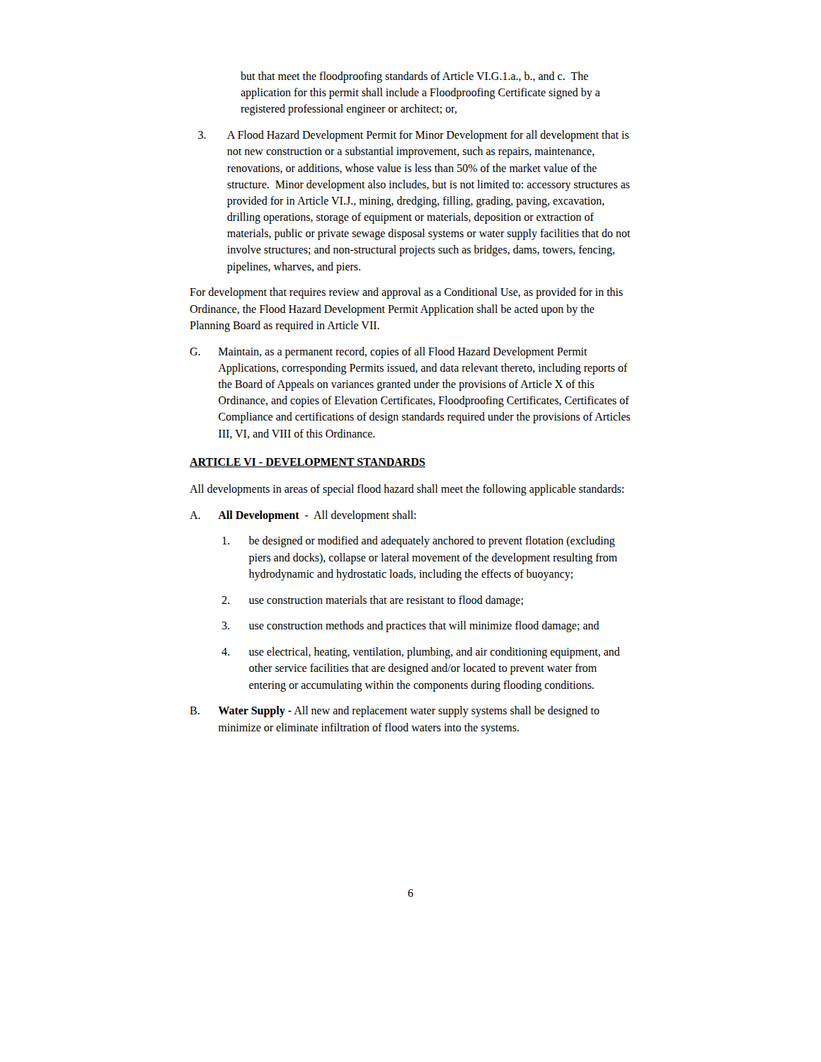but that meet the floodproofing standards of Article VI.G.1.a., b., and c. The application for this permit shall include a Floodproofing Certificate signed by a registered professional engineer or architect; or,
3. A Flood Hazard Development Permit for Minor Development for all development that is not new construction or a substantial improvement, such as repairs, maintenance, renovations, or additions, whose value is less than 50% of the market value of the structure. Minor development also includes, but is not limited to: accessory structures as provided for in Article VI.J., mining, dredging, filling, grading, paving, excavation, drilling operations, storage of equipment or materials, deposition or extraction of materials, public or private sewage disposal systems or water supply facilities that do not involve structures; and non-structural projects such as bridges, dams, towers, fencing, pipelines, wharves, and piers.
For development that requires review and approval as a Conditional Use, as provided for in this Ordinance, the Flood Hazard Development Permit Application shall be acted upon by the Planning Board as required in Article VII.
G. Maintain, as a permanent record, copies of all Flood Hazard Development Permit Applications, corresponding Permits issued, and data relevant thereto, including reports of the Board of Appeals on variances granted under the provisions of Article X of this Ordinance, and copies of Elevation Certificates, Floodproofing Certificates, Certificates of Compliance and certifications of design standards required under the provisions of Articles III, VI, and VIII of this Ordinance.
ARTICLE VI - DEVELOPMENT STANDARDS
All developments in areas of special flood hazard shall meet the following applicable standards:
A. All Development - All development shall:
1. be designed or modified and adequately anchored to prevent flotation (excluding piers and docks), collapse or lateral movement of the development resulting from hydrodynamic and hydrostatic loads, including the effects of buoyancy;
2. use construction materials that are resistant to flood damage;
3. use construction methods and practices that will minimize flood damage; and
4. use electrical, heating, ventilation, plumbing, and air conditioning equipment, and other service facilities that are designed and/or located to prevent water from entering or accumulating within the components during flooding conditions.
B. Water Supply - All new and replacement water supply systems shall be designed to minimize or eliminate infiltration of flood waters into the systems.
6